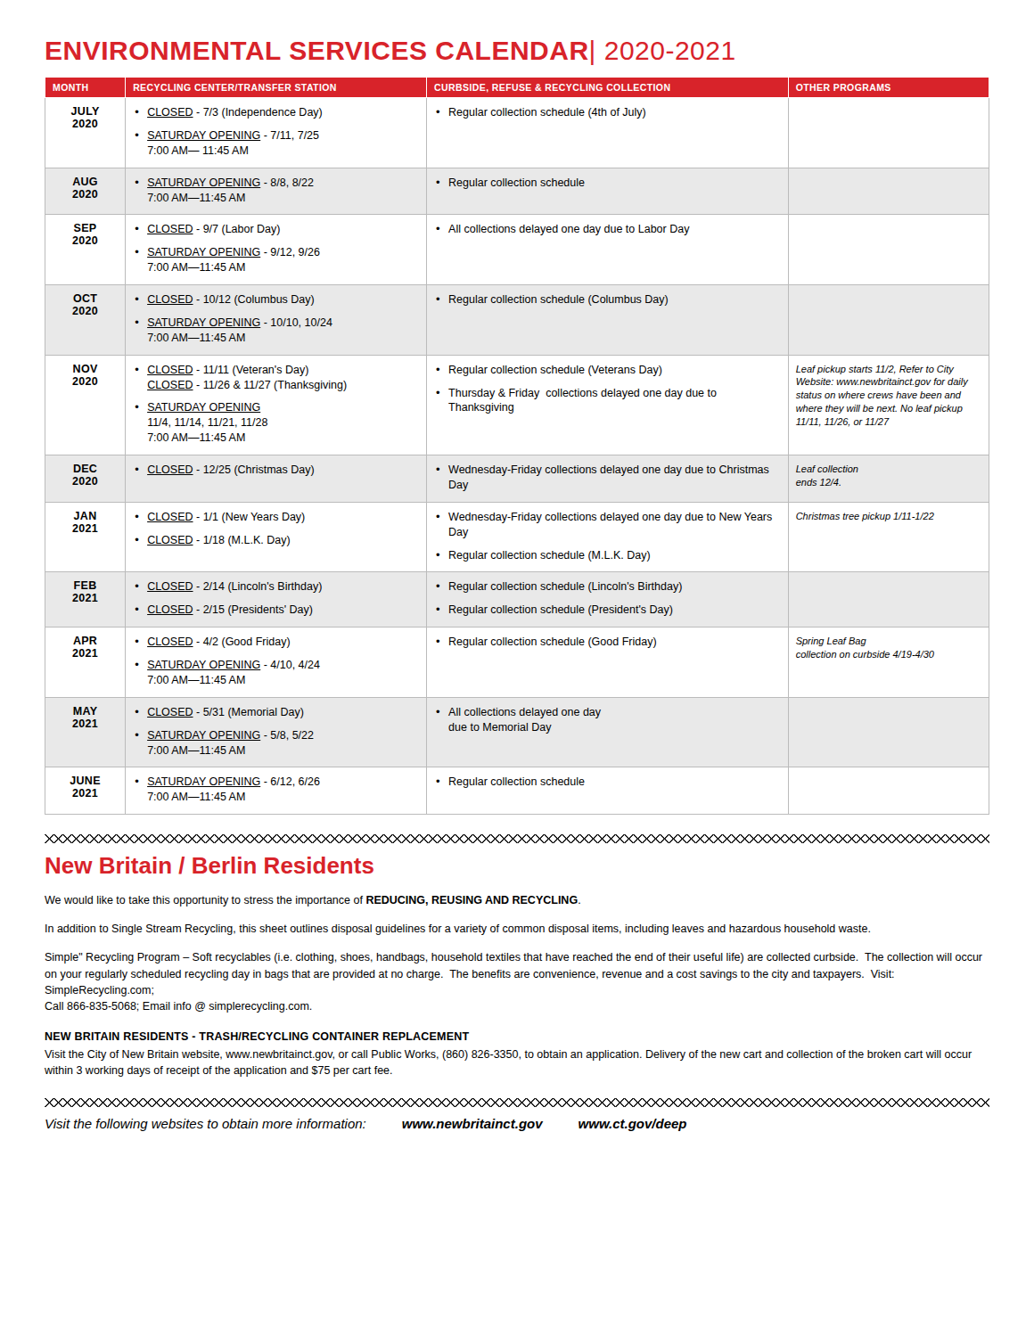ENVIRONMENTAL SERVICES CALENDAR| 2020-2021
| MONTH | RECYCLING CENTER/TRANSFER STATION | CURBSIDE, REFUSE & RECYCLING COLLECTION | OTHER PROGRAMS |
| --- | --- | --- | --- |
| JULY 2020 | CLOSED - 7/3 (Independence Day) SATURDAY OPENING - 7/11, 7/25 7:00 AM— 11:45 AM | Regular collection schedule (4th of July) | |
| AUG 2020 | SATURDAY OPENING - 8/8, 8/22 7:00 AM—11:45 AM | Regular collection schedule | |
| SEP 2020 | CLOSED - 9/7 (Labor Day) SATURDAY OPENING - 9/12, 9/26 7:00 AM—11:45 AM | All collections delayed one day due to Labor Day | |
| OCT 2020 | CLOSED - 10/12 (Columbus Day) SATURDAY OPENING - 10/10, 10/24 7:00 AM—11:45 AM | Regular collection schedule (Columbus Day) | |
| NOV 2020 | CLOSED - 11/11 (Veteran's Day) CLOSED - 11/26 & 11/27 (Thanksgiving) SATURDAY OPENING 11/4, 11/14, 11/21, 11/28 7:00 AM—11:45 AM | Regular collection schedule (Veterans Day) Thursday & Friday collections delayed one day due to Thanksgiving | Leaf pickup starts 11/2, Refer to City Website: www.newbritainct.gov for daily status on where crews have been and where they will be next. No leaf pickup 11/11, 11/26, or 11/27 |
| DEC 2020 | CLOSED - 12/25 (Christmas Day) | Wednesday-Friday collections delayed one day due to Christmas Day | Leaf collection ends 12/4. |
| JAN 2021 | CLOSED - 1/1 (New Years Day) CLOSED - 1/18 (M.L.K. Day) | Wednesday-Friday collections delayed one day due to New Years Day Regular collection schedule (M.L.K. Day) | Christmas tree pickup 1/11-1/22 |
| FEB 2021 | CLOSED - 2/14 (Lincoln's Birthday) CLOSED - 2/15 (Presidents' Day) | Regular collection schedule (Lincoln's Birthday) Regular collection schedule (President's Day) | |
| APR 2021 | CLOSED - 4/2 (Good Friday) SATURDAY OPENING - 4/10, 4/24 7:00 AM—11:45 AM | Regular collection schedule (Good Friday) | Spring Leaf Bag collection on curbside 4/19-4/30 |
| MAY 2021 | CLOSED - 5/31 (Memorial Day) SATURDAY OPENING - 5/8, 5/22 7:00 AM—11:45 AM | All collections delayed one day due to Memorial Day | |
| JUNE 2021 | SATURDAY OPENING - 6/12, 6/26 7:00 AM—11:45 AM | Regular collection schedule | |
New Britain / Berlin Residents
We would like to take this opportunity to stress the importance of REDUCING, REUSING AND RECYCLING.
In addition to Single Stream Recycling, this sheet outlines disposal guidelines for a variety of common disposal items, including leaves and hazardous household waste.
Simple" Recycling Program – Soft recyclables (i.e. clothing, shoes, handbags, household textiles that have reached the end of their useful life) are collected curbside. The collection will occur on your regularly scheduled recycling day in bags that are provided at no charge. The benefits are convenience, revenue and a cost savings to the city and taxpayers. Visit: SimpleRecycling.com;
Call 866-835-5068; Email info @ simplerecycling.com.
NEW BRITAIN RESIDENTS - TRASH/RECYCLING CONTAINER REPLACEMENT
Visit the City of New Britain website, www.newbritainct.gov, or call Public Works, (860) 826-3350, to obtain an application. Delivery of the new cart and collection of the broken cart will occur within 3 working days of receipt of the application and $75 per cart fee.
Visit the following websites to obtain more information: www.newbritainct.gov www.ct.gov/deep